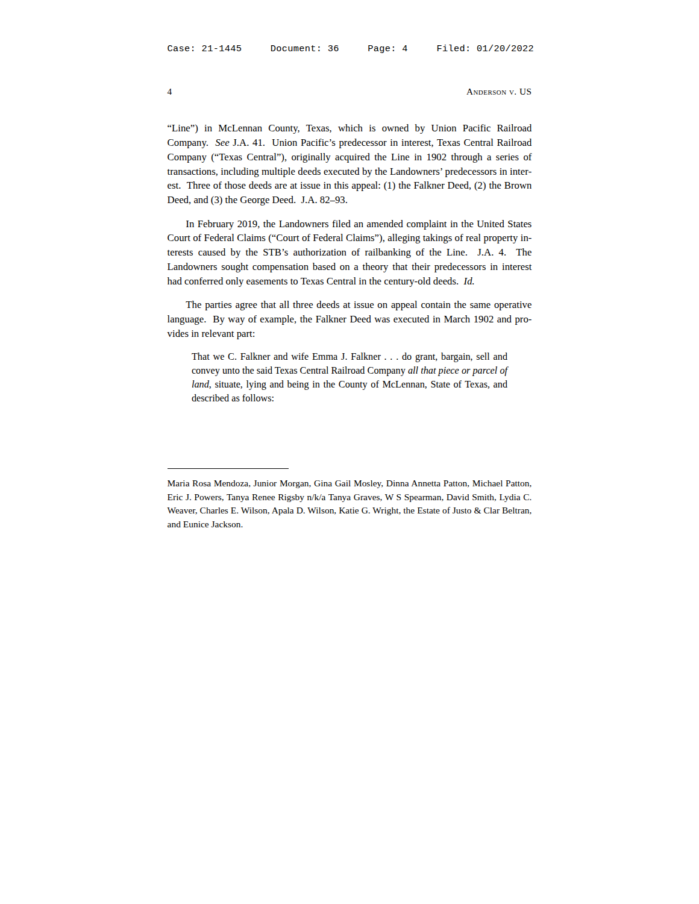Case: 21-1445 Document: 36 Page: 4 Filed: 01/20/2022
4 Anderson v. US
“Line”) in McLennan County, Texas, which is owned by Union Pacific Railroad Company. See J.A. 41. Union Pacific’s predecessor in interest, Texas Central Railroad Company (“Texas Central”), originally acquired the Line in 1902 through a series of transactions, including multiple deeds executed by the Landowners’ predecessors in interest. Three of those deeds are at issue in this appeal: (1) the Falkner Deed, (2) the Brown Deed, and (3) the George Deed. J.A. 82–93.
In February 2019, the Landowners filed an amended complaint in the United States Court of Federal Claims (“Court of Federal Claims”), alleging takings of real property interests caused by the STB’s authorization of railbanking of the Line. J.A. 4. The Landowners sought compensation based on a theory that their predecessors in interest had conferred only easements to Texas Central in the century-old deeds. Id.
The parties agree that all three deeds at issue on appeal contain the same operative language. By way of example, the Falkner Deed was executed in March 1902 and provides in relevant part:
That we C. Falkner and wife Emma J. Falkner . . . do grant, bargain, sell and convey unto the said Texas Central Railroad Company all that piece or parcel of land, situate, lying and being in the County of McLennan, State of Texas, and described as follows:
Maria Rosa Mendoza, Junior Morgan, Gina Gail Mosley, Dinna Annetta Patton, Michael Patton, Eric J. Powers, Tanya Renee Rigsby n/k/a Tanya Graves, W S Spearman, David Smith, Lydia C. Weaver, Charles E. Wilson, Apala D. Wilson, Katie G. Wright, the Estate of Justo & Clar Beltran, and Eunice Jackson.